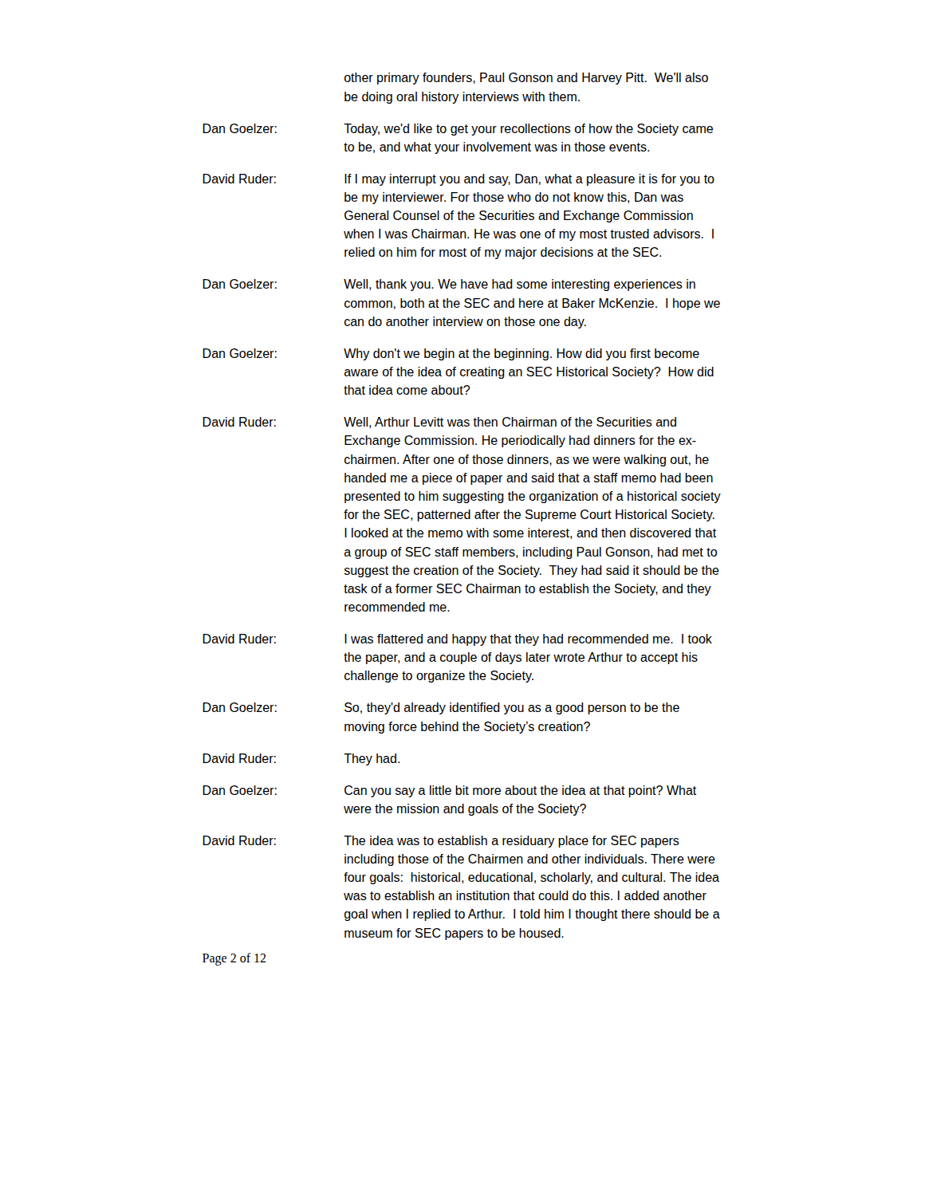| | other primary founders, Paul Gonson and Harvey Pitt. We'll also be doing oral history interviews with them. |
| Dan Goelzer: | Today, we'd like to get your recollections of how the Society came to be, and what your involvement was in those events. |
| David Ruder: | If I may interrupt you and say, Dan, what a pleasure it is for you to be my interviewer. For those who do not know this, Dan was General Counsel of the Securities and Exchange Commission when I was Chairman. He was one of my most trusted advisors. I relied on him for most of my major decisions at the SEC. |
| Dan Goelzer: | Well, thank you. We have had some interesting experiences in common, both at the SEC and here at Baker McKenzie. I hope we can do another interview on those one day. |
| Dan Goelzer: | Why don't we begin at the beginning. How did you first become aware of the idea of creating an SEC Historical Society? How did that idea come about? |
| David Ruder: | Well, Arthur Levitt was then Chairman of the Securities and Exchange Commission. He periodically had dinners for the ex-chairmen. After one of those dinners, as we were walking out, he handed me a piece of paper and said that a staff memo had been presented to him suggesting the organization of a historical society for the SEC, patterned after the Supreme Court Historical Society. I looked at the memo with some interest, and then discovered that a group of SEC staff members, including Paul Gonson, had met to suggest the creation of the Society. They had said it should be the task of a former SEC Chairman to establish the Society, and they recommended me. |
| David Ruder: | I was flattered and happy that they had recommended me. I took the paper, and a couple of days later wrote Arthur to accept his challenge to organize the Society. |
| Dan Goelzer: | So, they'd already identified you as a good person to be the moving force behind the Society’s creation? |
| David Ruder: | They had. |
| Dan Goelzer: | Can you say a little bit more about the idea at that point? What were the mission and goals of the Society? |
| David Ruder: | The idea was to establish a residuary place for SEC papers including those of the Chairmen and other individuals. There were four goals: historical, educational, scholarly, and cultural. The idea was to establish an institution that could do this. I added another goal when I replied to Arthur. I told him I thought there should be a museum for SEC papers to be housed. |
Page 2 of 12